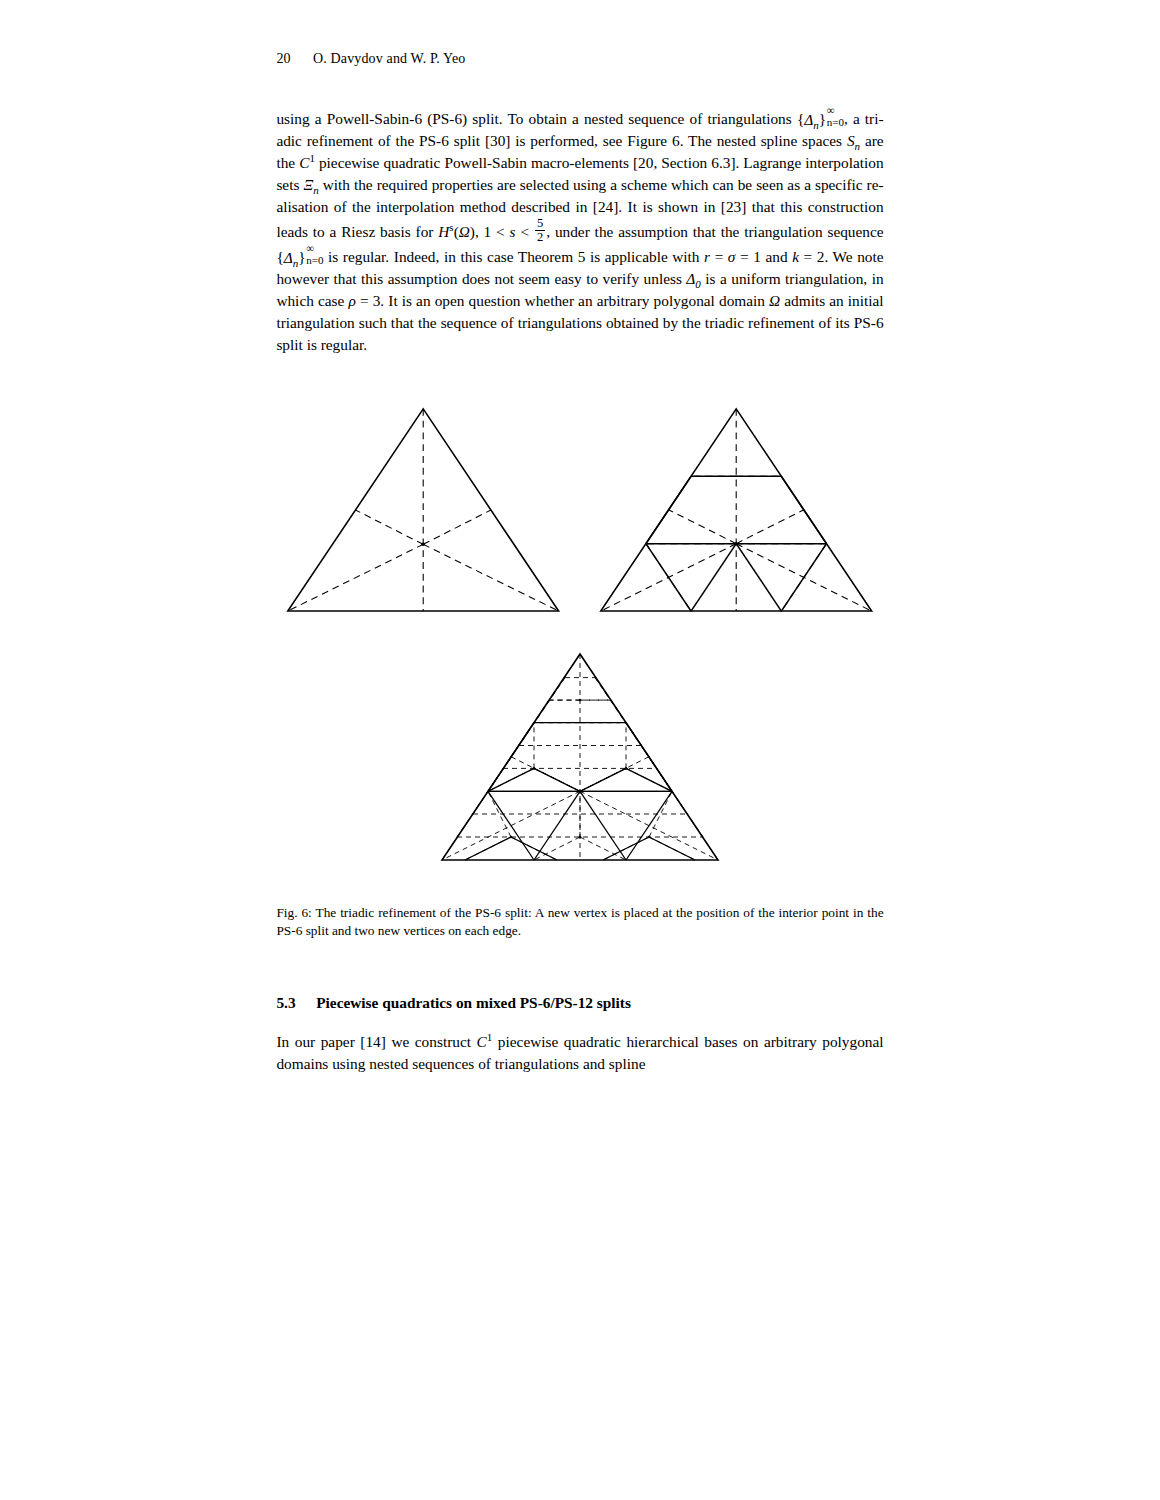20 O. Davydov and W. P. Yeo
using a Powell-Sabin-6 (PS-6) split. To obtain a nested sequence of triangulations {Δn}∞n=0, a triadic refinement of the PS-6 split [30] is performed, see Figure 6. The nested spline spaces Sn are the C1 piecewise quadratic Powell-Sabin macro-elements [20, Section 6.3]. Lagrange interpolation sets Ξn with the required properties are selected using a scheme which can be seen as a specific realisation of the interpolation method described in [24]. It is shown in [23] that this construction leads to a Riesz basis for Hs(Ω), 1 < s < 52, under the assumption that the triangulation sequence {Δn}∞n=0 is regular. Indeed, in this case Theorem 5 is applicable with r = σ = 1 and k = 2. We note however that this assumption does not seem easy to verify unless Δ0 is a uniform triangulation, in which case ρ = 3. It is an open question whether an arbitrary polygonal domain Ω admits an initial triangulation such that the sequence of triangulations obtained by the triadic refinement of its PS-6 split is regular.
Fig. 6: The triadic refinement of the PS-6 split: A new vertex is placed at the position of the interior point in the PS-6 split and two new vertices on each edge.
5.3 Piecewise quadratics on mixed PS-6/PS-12 splits
In our paper [14] we construct C1 piecewise quadratic hierarchical bases on arbitrary polygonal domains using nested sequences of triangulations and spline